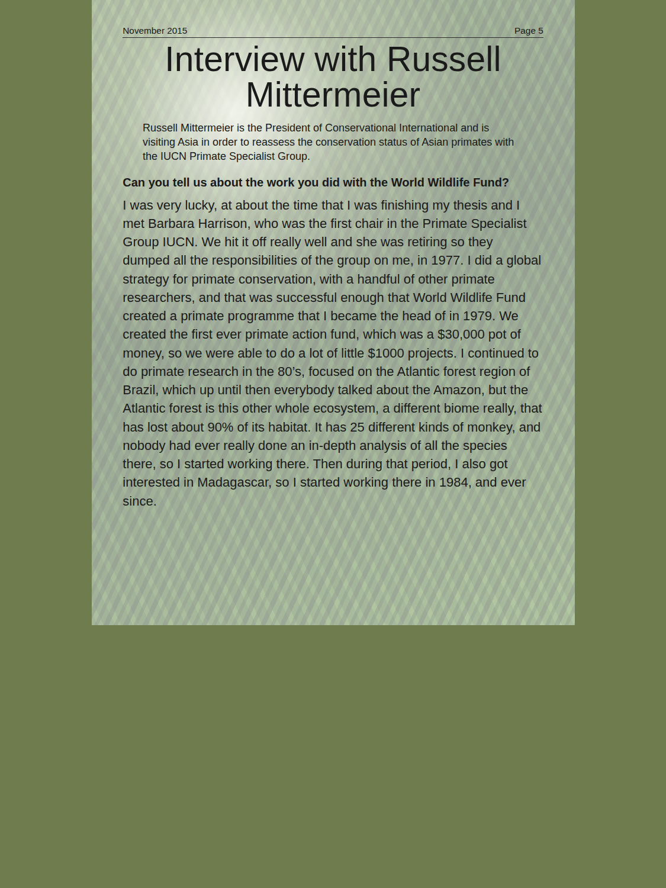November 2015 Page 5
Interview with Russell Mittermeier
Russell Mittermeier is the President of Conservational International and is visiting Asia in order to reassess the conservation status of Asian primates with the IUCN Primate Specialist Group.
Can you tell us about the work you did with the World Wildlife Fund?
I was very lucky, at about the time that I was finishing my thesis and I met Barbara Harrison, who was the first chair in the Primate Specialist Group IUCN. We hit it off really well and she was retiring so they dumped all the responsibilities of the group on me, in 1977. I did a global strategy for primate conservation, with a handful of other primate researchers, and that was successful enough that World Wildlife Fund created a primate programme that I became the head of in 1979. We created the first ever primate action fund, which was a $30,000 pot of money, so we were able to do a lot of little $1000 projects. I continued to do primate research in the 80’s, focused on the Atlantic forest region of Brazil, which up until then everybody talked about the Amazon, but the Atlantic forest is this other whole ecosystem, a different biome really, that has lost about 90% of its habitat. It has 25 different kinds of monkey, and nobody had ever really done an in-depth analysis of all the species there, so I started working there. Then during that period, I also got interested in Madagascar, so I started working there in 1984, and ever since.